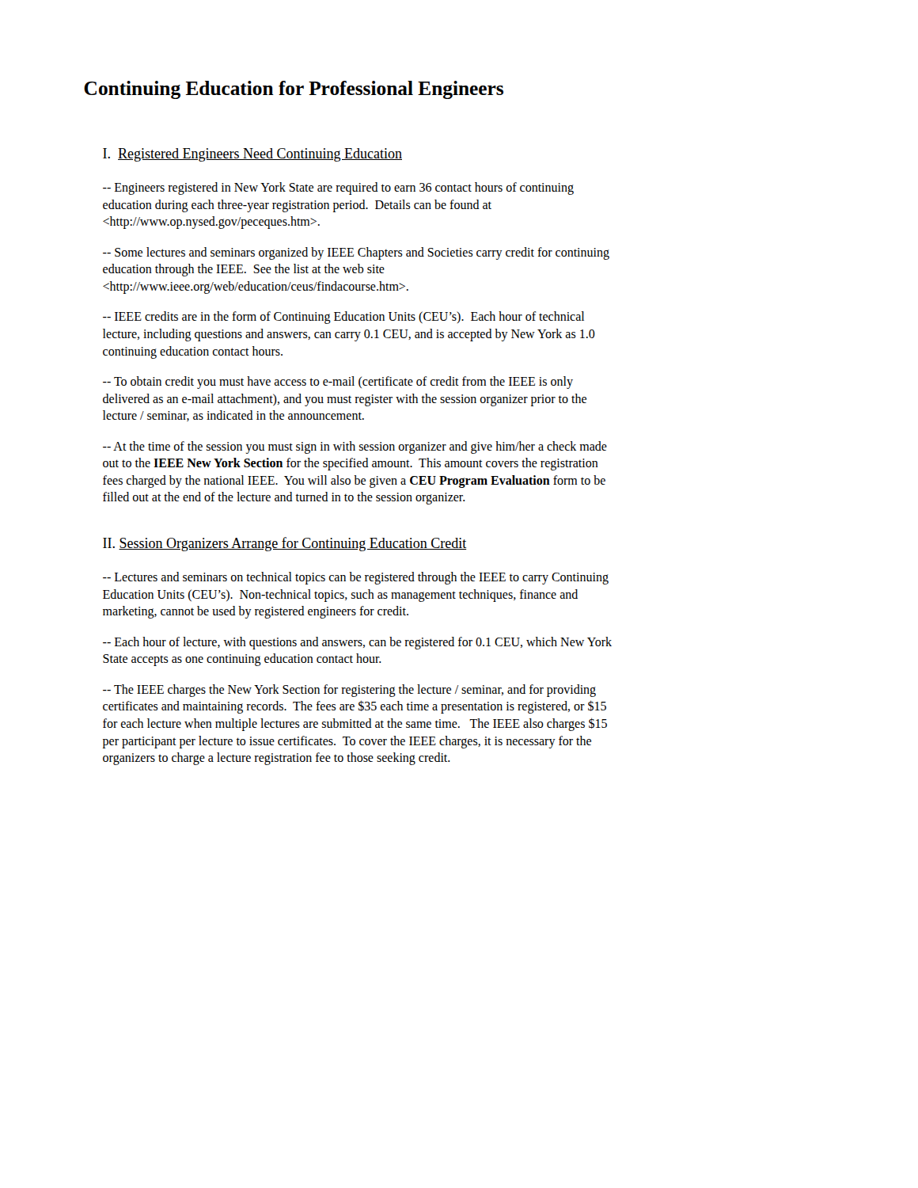Continuing Education for Professional Engineers
I. Registered Engineers Need Continuing Education
-- Engineers registered in New York State are required to earn 36 contact hours of continuing education during each three-year registration period. Details can be found at <http://www.op.nysed.gov/peceques.htm>.
-- Some lectures and seminars organized by IEEE Chapters and Societies carry credit for continuing education through the IEEE. See the list at the web site <http://www.ieee.org/web/education/ceus/findacourse.htm>.
-- IEEE credits are in the form of Continuing Education Units (CEU’s). Each hour of technical lecture, including questions and answers, can carry 0.1 CEU, and is accepted by New York as 1.0 continuing education contact hours.
-- To obtain credit you must have access to e-mail (certificate of credit from the IEEE is only delivered as an e-mail attachment), and you must register with the session organizer prior to the lecture / seminar, as indicated in the announcement.
-- At the time of the session you must sign in with session organizer and give him/her a check made out to the IEEE New York Section for the specified amount. This amount covers the registration fees charged by the national IEEE. You will also be given a CEU Program Evaluation form to be filled out at the end of the lecture and turned in to the session organizer.
II. Session Organizers Arrange for Continuing Education Credit
-- Lectures and seminars on technical topics can be registered through the IEEE to carry Continuing Education Units (CEU’s). Non-technical topics, such as management techniques, finance and marketing, cannot be used by registered engineers for credit.
-- Each hour of lecture, with questions and answers, can be registered for 0.1 CEU, which New York State accepts as one continuing education contact hour.
-- The IEEE charges the New York Section for registering the lecture / seminar, and for providing certificates and maintaining records. The fees are $35 each time a presentation is registered, or $15 for each lecture when multiple lectures are submitted at the same time. The IEEE also charges $15 per participant per lecture to issue certificates. To cover the IEEE charges, it is necessary for the organizers to charge a lecture registration fee to those seeking credit.